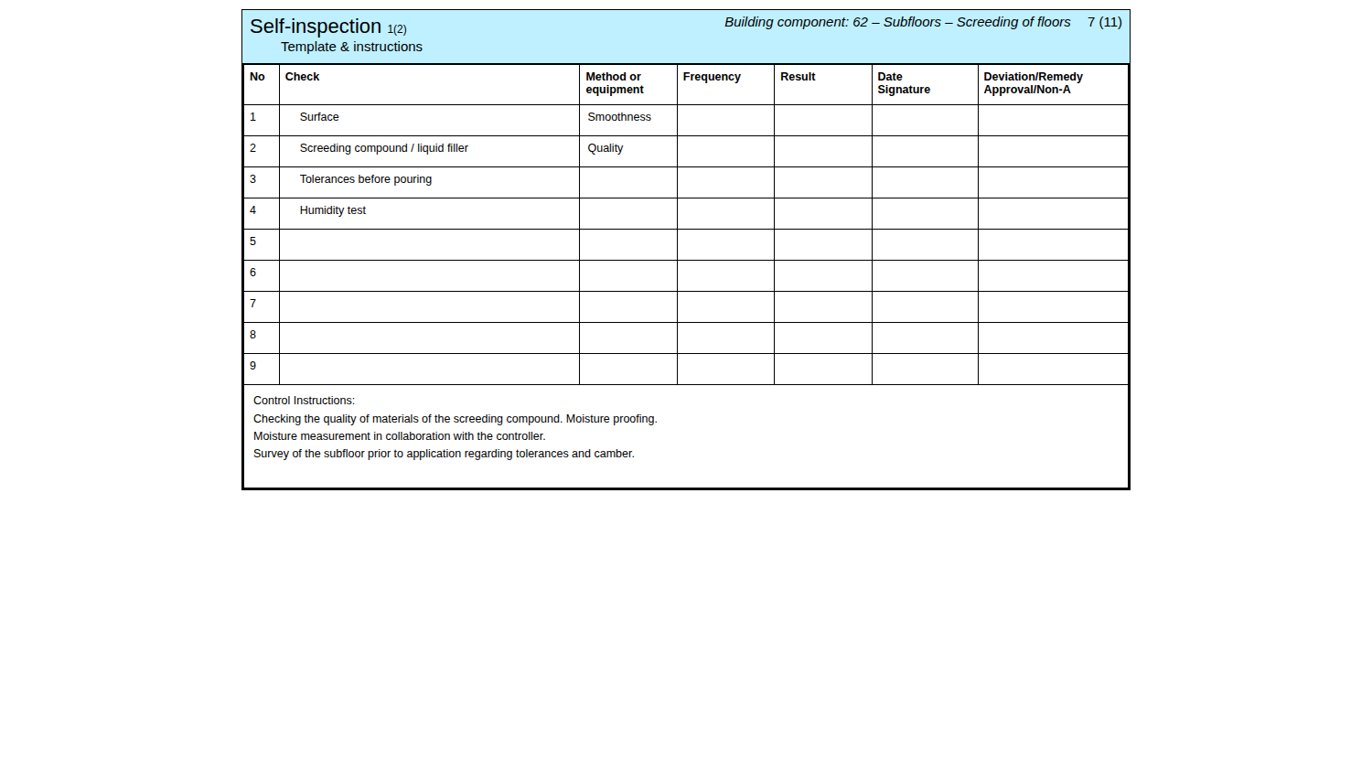Building component: 62 – Subfloors – Screeding of floors 7 (11)
Self-inspection 1(2)
Template & instructions
| No | Check | Method or equipment | Frequency | Result | Date Signature | Deviation/Remedy Approval/Non-A |
| --- | --- | --- | --- | --- | --- | --- |
| 1 | Surface | Smoothness | | | | |
| 2 | Screeding compound / liquid filler | Quality | | | | |
| 3 | Tolerances before pouring | | | | | |
| 4 | Humidity test | | | | | |
| 5 | | | | | | |
| 6 | | | | | | |
| 7 | | | | | | |
| 8 | | | | | | |
| 9 | | | | | | |
Control Instructions:
Checking the quality of materials of the screeding compound. Moisture proofing.
Moisture measurement in collaboration with the controller.
Survey of the subfloor prior to application regarding tolerances and camber.